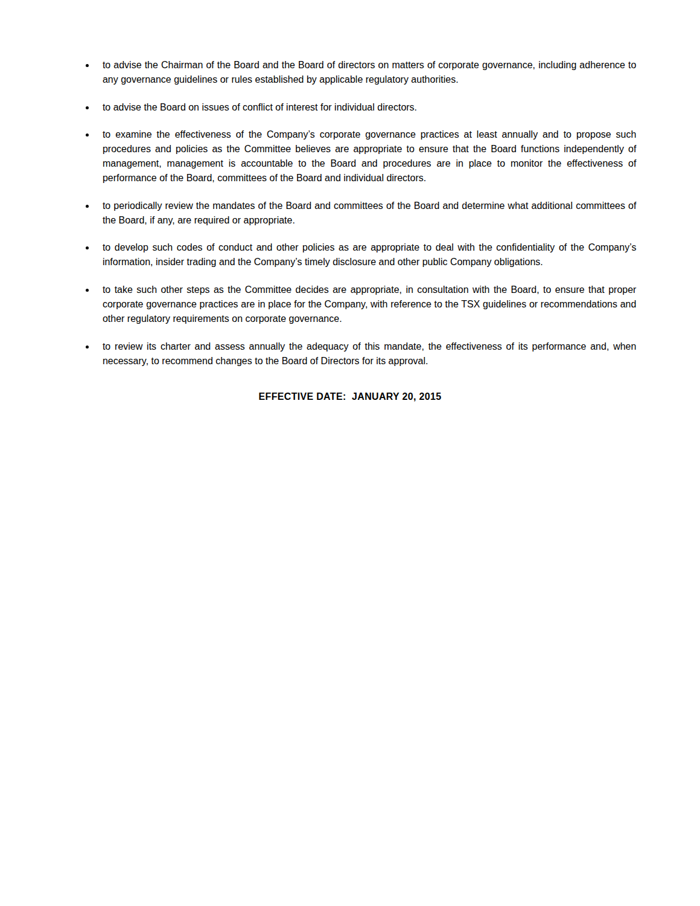to advise the Chairman of the Board and the Board of directors on matters of corporate governance, including adherence to any governance guidelines or rules established by applicable regulatory authorities.
to advise the Board on issues of conflict of interest for individual directors.
to examine the effectiveness of the Company’s corporate governance practices at least annually and to propose such procedures and policies as the Committee believes are appropriate to ensure that the Board functions independently of management, management is accountable to the Board and procedures are in place to monitor the effectiveness of performance of the Board, committees of the Board and individual directors.
to periodically review the mandates of the Board and committees of the Board and determine what additional committees of the Board, if any, are required or appropriate.
to develop such codes of conduct and other policies as are appropriate to deal with the confidentiality of the Company’s information, insider trading and the Company’s timely disclosure and other public Company obligations.
to take such other steps as the Committee decides are appropriate, in consultation with the Board, to ensure that proper corporate governance practices are in place for the Company, with reference to the TSX guidelines or recommendations and other regulatory requirements on corporate governance.
to review its charter and assess annually the adequacy of this mandate, the effectiveness of its performance and, when necessary, to recommend changes to the Board of Directors for its approval.
EFFECTIVE DATE: JANUARY 20, 2015